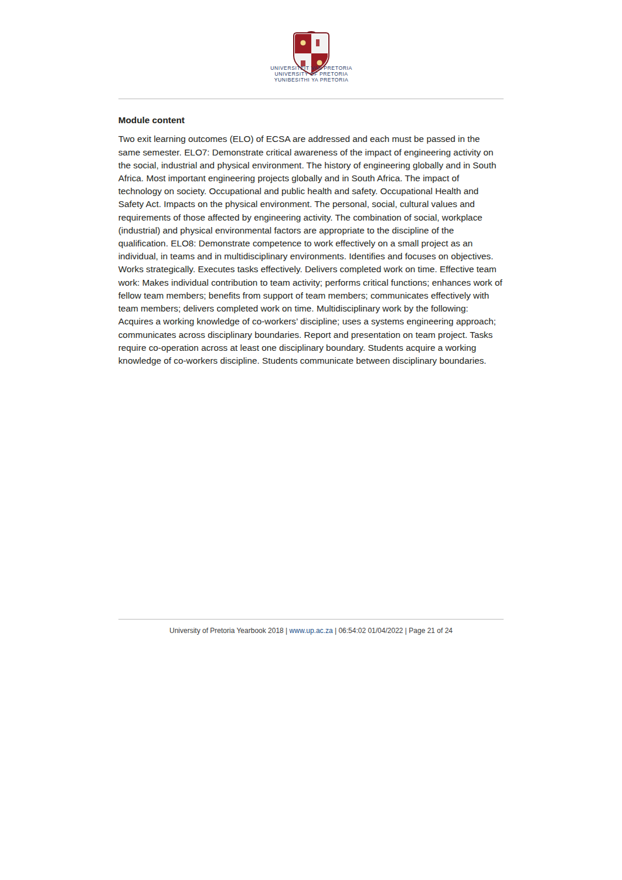UNIVERSITEIT VAN PRETORIA UNIVERSITY OF PRETORIA YUNIBESITHI YA PRETORIA
Module content
Two exit learning outcomes (ELO) of ECSA are addressed and each must be passed in the same semester. ELO7: Demonstrate critical awareness of the impact of engineering activity on the social, industrial and physical environment. The history of engineering globally and in South Africa. Most important engineering projects globally and in South Africa. The impact of technology on society. Occupational and public health and safety. Occupational Health and Safety Act. Impacts on the physical environment. The personal, social, cultural values and requirements of those affected by engineering activity. The combination of social, workplace (industrial) and physical environmental factors are appropriate to the discipline of the qualification. ELO8: Demonstrate competence to work effectively on a small project as an individual, in teams and in multidisciplinary environments. Identifies and focuses on objectives. Works strategically. Executes tasks effectively. Delivers completed work on time. Effective team work: Makes individual contribution to team activity; performs critical functions; enhances work of fellow team members; benefits from support of team members; communicates effectively with team members; delivers completed work on time. Multidisciplinary work by the following: Acquires a working knowledge of co-workers’ discipline; uses a systems engineering approach; communicates across disciplinary boundaries. Report and presentation on team project. Tasks require co-operation across at least one disciplinary boundary. Students acquire a working knowledge of co-workers discipline. Students communicate between disciplinary boundaries.
University of Pretoria Yearbook 2018 | www.up.ac.za | 06:54:02 01/04/2022 | Page 21 of 24